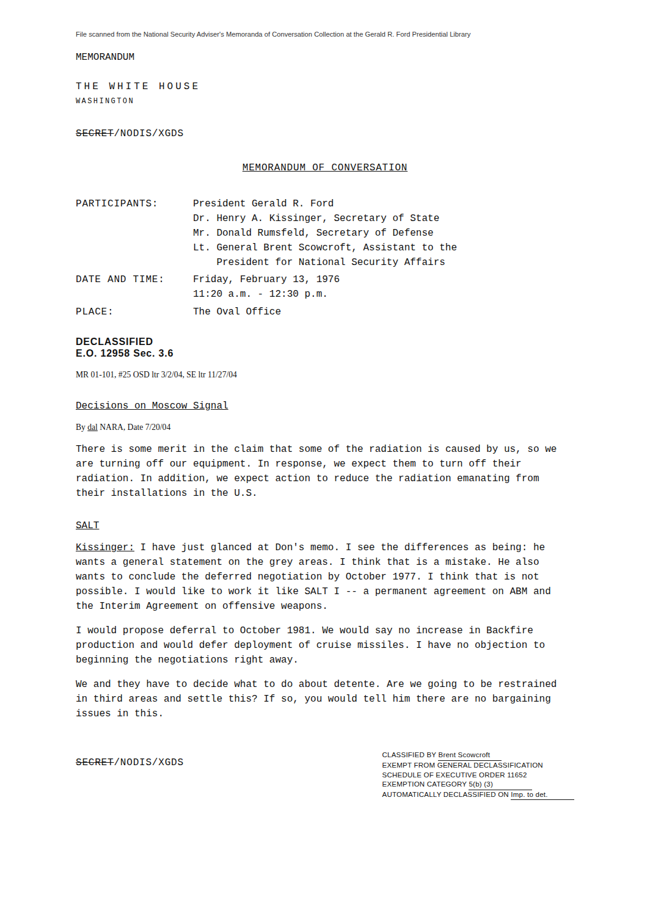File scanned from the National Security Adviser's Memoranda of Conversation Collection at the Gerald R. Ford Presidential Library
MEMORANDUM
THE WHITE HOUSE
WASHINGTON
SECRET/NODIS/XGDS
MEMORANDUM OF CONVERSATION
| PARTICIPANTS: | President Gerald R. Ford Dr. Henry A. Kissinger, Secretary of State Mr. Donald Rumsfeld, Secretary of Defense Lt. General Brent Scowcroft, Assistant to the President for National Security Affairs |
| DATE AND TIME: | Friday, February 13, 1976 11:20 a.m. - 12:30 p.m. |
| PLACE: | The Oval Office |
DECLASSIFIED
E.O. 12958 Sec. 3.6
MR 01-101, #25 OSD ltr 3/2/04, SE ltr 11/27/04
Decisions on Moscow Signal
By dal NARA, Date 7/20/04
There is some merit in the claim that some of the radiation is caused by us, so we are turning off our equipment. In response, we expect them to turn off their radiation. In addition, we expect action to reduce the radiation emanating from their installations in the U.S.
SALT
Kissinger: I have just glanced at Don's memo. I see the differences as being: he wants a general statement on the grey areas. I think that is a mistake. He also wants to conclude the deferred negotiation by October 1977. I think that is not possible. I would like to work it like SALT I -- a permanent agreement on ABM and the Interim Agreement on offensive weapons.
I would propose deferral to October 1981. We would say no increase in Backfire production and would defer deployment of cruise missiles. I have no objection to beginning the negotiations right away.
We and they have to decide what to do about detente. Are we going to be restrained in third areas and settle this? If so, you would tell him there are no bargaining issues in this.
SECRET/NODIS/XGDS
CLASSIFIED BY Brent Scowcroft EXEMPT FROM GENERAL DECLASSIFICATION SCHEDULE OF EXECUTIVE ORDER 11652 EXEMPTION CATEGORY 5(b) (3) AUTOMATICALLY DECLASSIFIED ON Imp. to det.